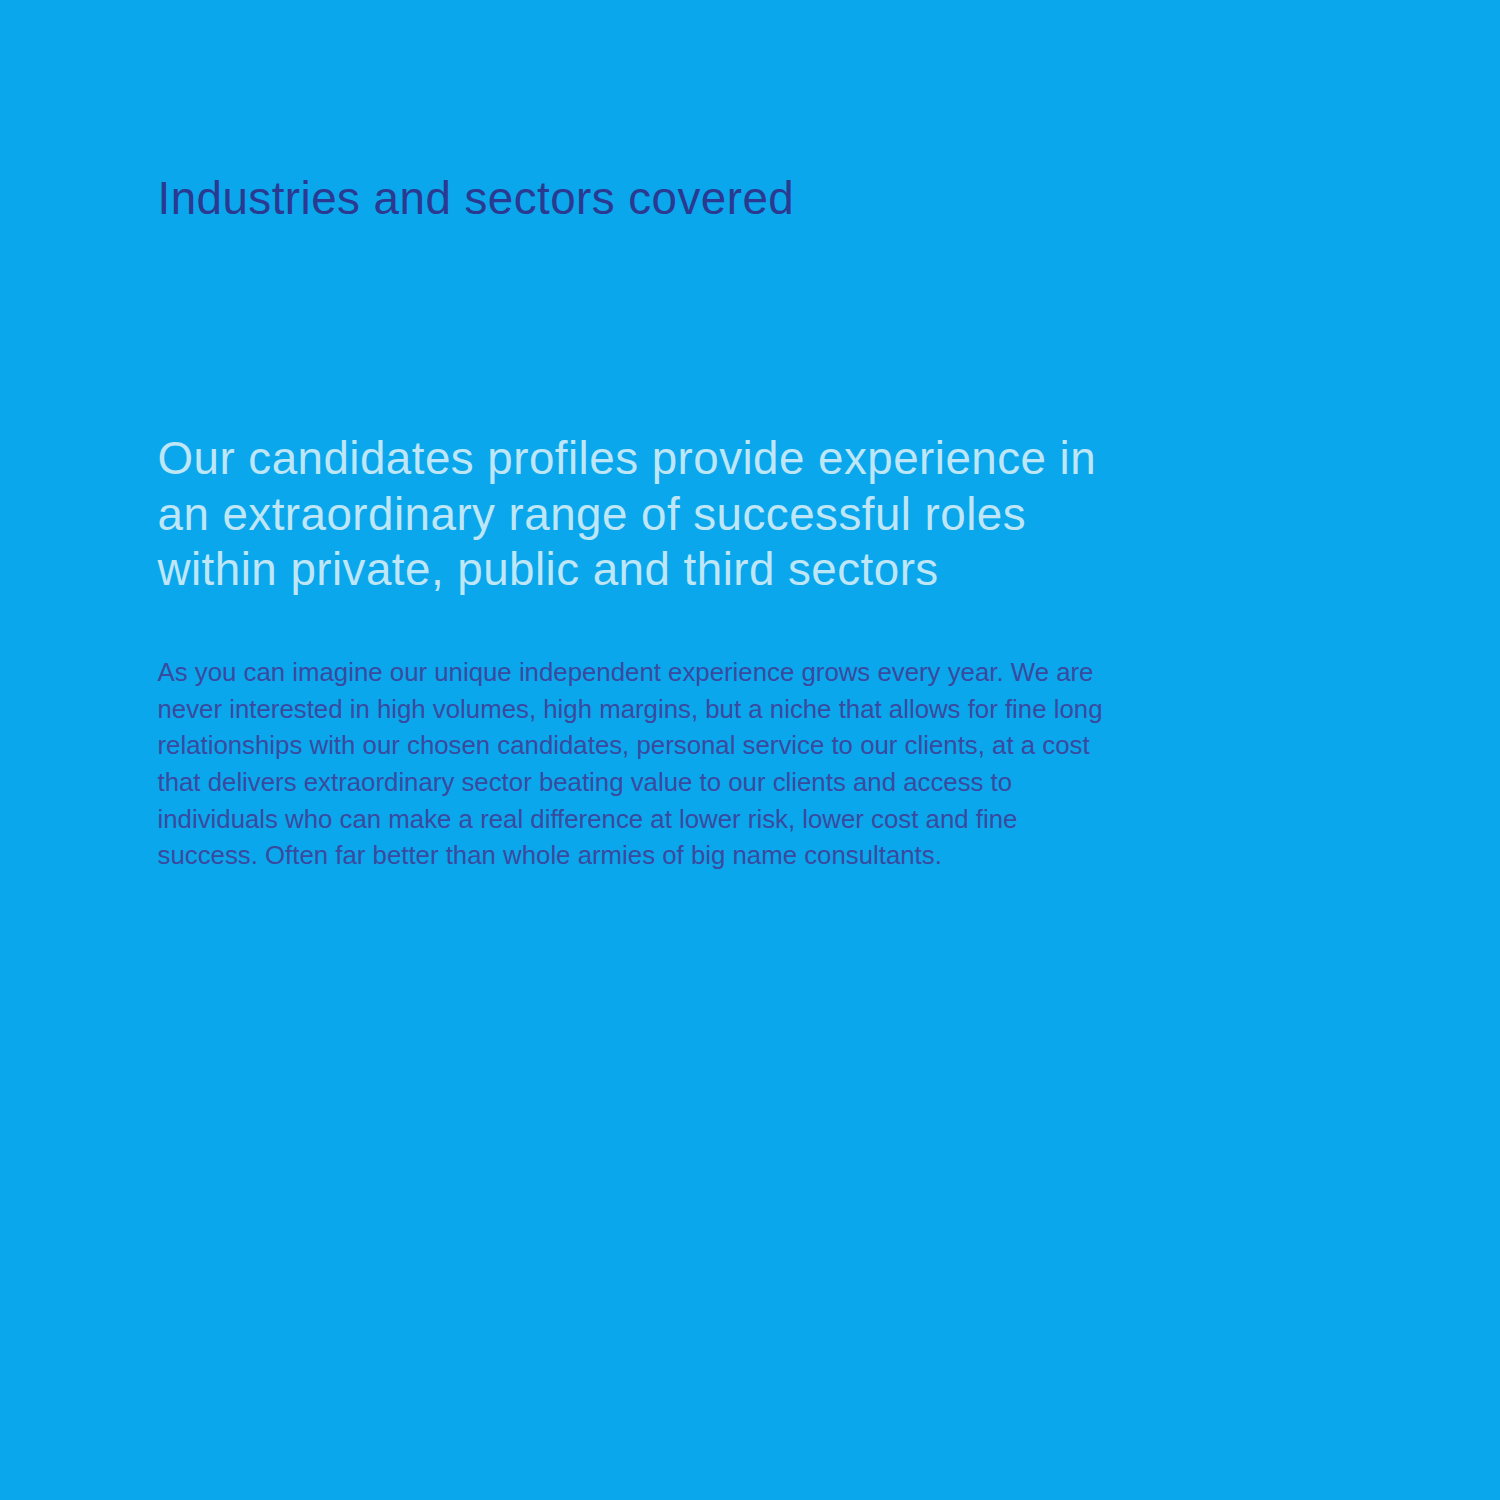Industries and sectors covered
Our candidates profiles provide experience in an extraordinary range of successful roles within private, public and third sectors
As you can imagine our unique independent experience grows every year. We are never interested in high volumes, high margins, but a niche that allows for fine long relationships with our chosen candidates, personal service to our clients, at a cost that delivers extraordinary sector beating value to our clients and access to individuals who can make a real difference at lower risk, lower cost and fine success. Often far better than whole armies of big name consultants.